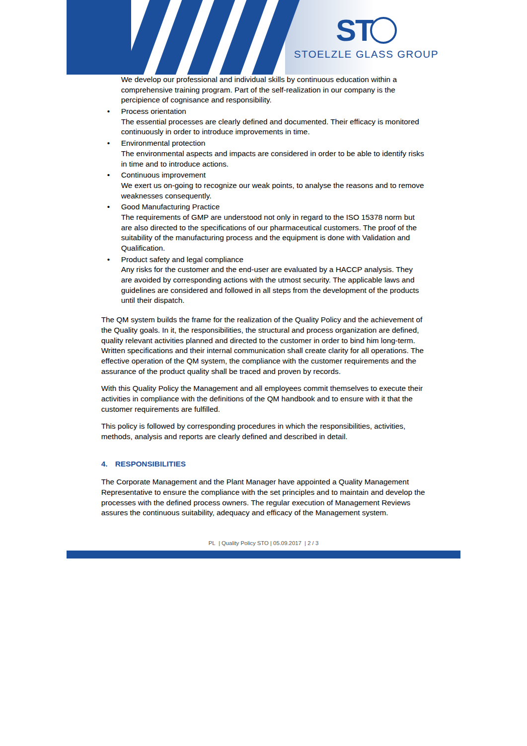ST
STOELZLE GLASS GROUP
We develop our professional and individual skills by continuous education within a comprehensive training program. Part of the self-realization in our company is the percipience of cognisance and responsibility.
Process orientation The essential processes are clearly defined and documented. Their efficacy is monitored continuously in order to introduce improvements in time.
Environmental protection The environmental aspects and impacts are considered in order to be able to identify risks in time and to introduce actions.
Continuous improvement We exert us on-going to recognize our weak points, to analyse the reasons and to remove weaknesses consequently.
Good Manufacturing Practice The requirements of GMP are understood not only in regard to the ISO 15378 norm but are also directed to the specifications of our pharmaceutical customers. The proof of the suitability of the manufacturing process and the equipment is done with Validation and Qualification.
Product safety and legal compliance Any risks for the customer and the end-user are evaluated by a HACCP analysis. They are avoided by corresponding actions with the utmost security. The applicable laws and guidelines are considered and followed in all steps from the development of the products until their dispatch.
The QM system builds the frame for the realization of the Quality Policy and the achievement of the Quality goals. In it, the responsibilities, the structural and process organization are defined, quality relevant activities planned and directed to the customer in order to bind him long-term. Written specifications and their internal communication shall create clarity for all operations. The effective operation of the QM system, the compliance with the customer requirements and the assurance of the product quality shall be traced and proven by records.
With this Quality Policy the Management and all employees commit themselves to execute their activities in compliance with the definitions of the QM handbook and to ensure with it that the customer requirements are fulfilled.
This policy is followed by corresponding procedures in which the responsibilities, activities, methods, analysis and reports are clearly defined and described in detail.
4. RESPONSIBILITIES
The Corporate Management and the Plant Manager have appointed a Quality Management Representative to ensure the compliance with the set principles and to maintain and develop the processes with the defined process owners. The regular execution of Management Reviews assures the continuous suitability, adequacy and efficacy of the Management system.
PL | Quality Policy STO | 05.09.2017 | 2 / 3